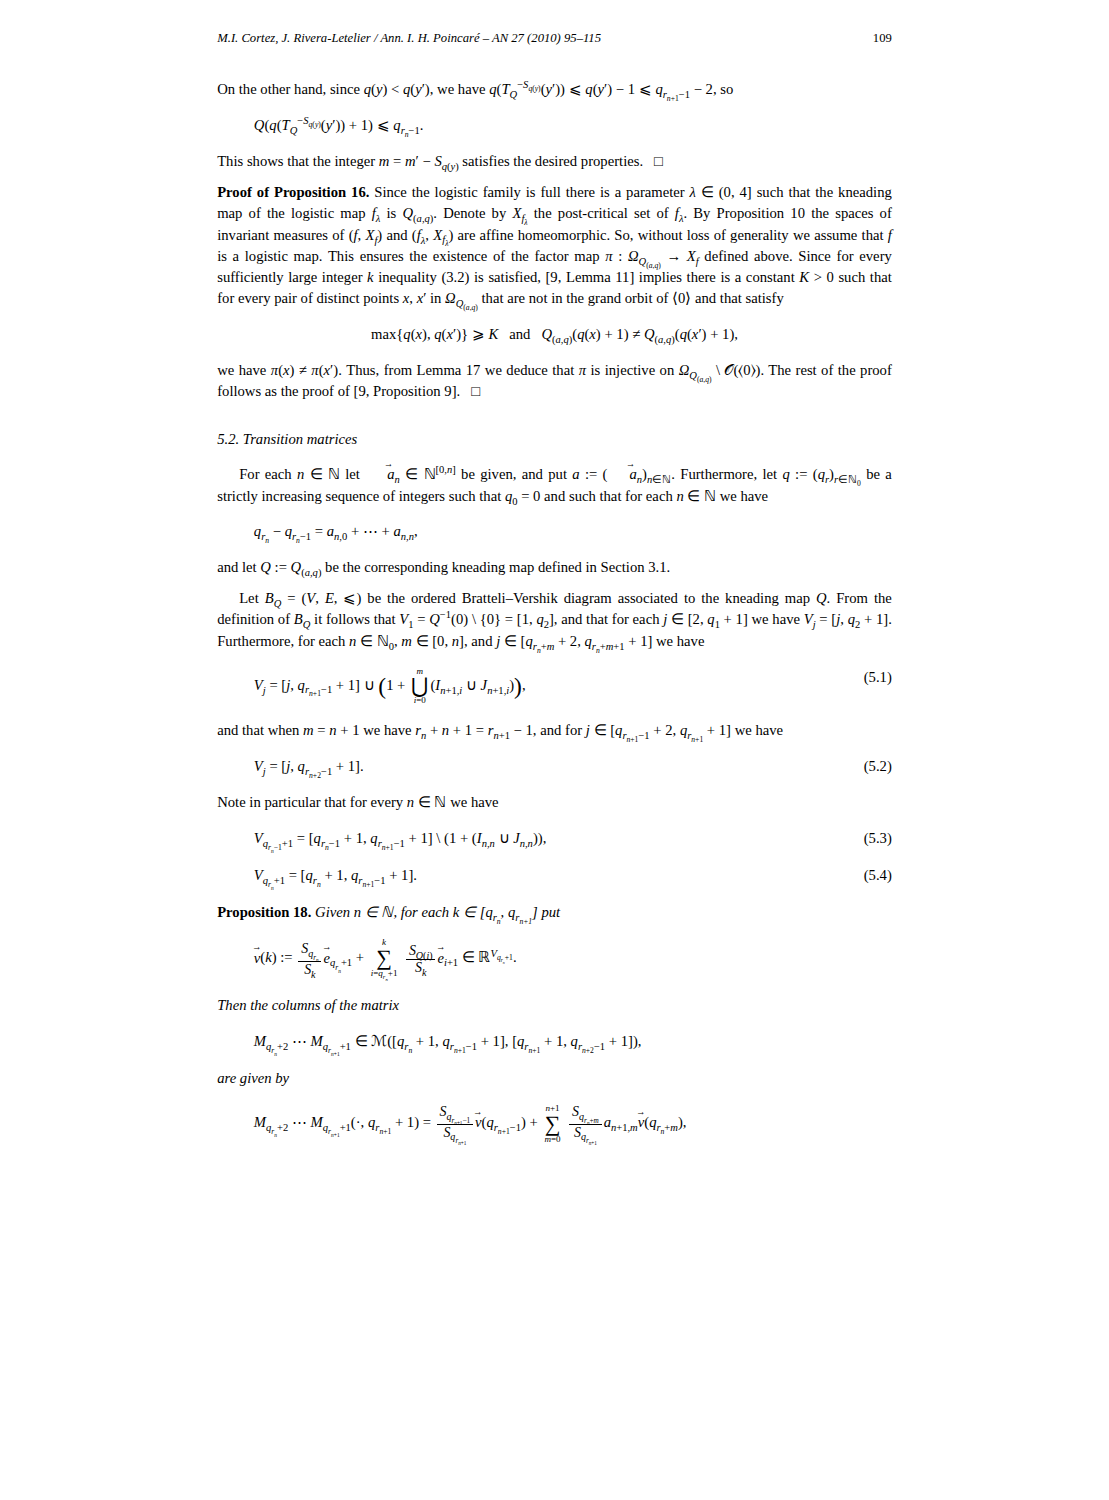M.I. Cortez, J. Rivera-Letelier / Ann. I. H. Poincaré – AN 27 (2010) 95–115 109
On the other hand, since q(y) < q(y′), we have q(TQ−Sq(y)(y′)) ⩽ q(y′) − 1 ⩽ qrn+1−1 − 2, so
Q(q(TQ−Sq(y)(y′)) + 1) ⩽ qrn−1.
This shows that the integer m = m′ − Sq(y) satisfies the desired properties. □
Proof of Proposition 16. Since the logistic family is full there is a parameter λ ∈ (0, 4] such that the kneading map of the logistic map fλ is Q(a,q). Denote by Xfλ the post-critical set of fλ. By Proposition 10 the spaces of invariant measures of (f, Xf) and (fλ, Xfλ) are affine homeomorphic. So, without loss of generality we assume that f is a logistic map. This ensures the existence of the factor map π : ΩQ(a,q) → Xf defined above. Since for every sufficiently large integer k inequality (3.2) is satisfied, [9, Lemma 11] implies there is a constant K > 0 such that for every pair of distinct points x, x′ in ΩQ(a,q) that are not in the grand orbit of ⟨0⟩ and that satisfy
max{q(x), q(x′)} ⩾ K and Q(a,q)(q(x) + 1) ≠ Q(a,q)(q(x′) + 1),
we have π(x) ≠ π(x′). Thus, from Lemma 17 we deduce that π is injective on ΩQ(a,q) \ 𝒪(⟨0⟩). The rest of the proof follows as the proof of [9, Proposition 9]. □
5.2. Transition matrices
For each n ∈ ℕ let an ∈ ℕ[0,n] be given, and put a := (an)n∈ℕ. Furthermore, let q := (qr)r∈ℕ0 be a strictly increasing sequence of integers such that q0 = 0 and such that for each n ∈ ℕ we have
qrn − qrn−1 = an,0 + ⋯ + an,n,
and let Q := Q(a,q) be the corresponding kneading map defined in Section 3.1.
Let BQ = (V, E, ⩽) be the ordered Bratteli–Vershik diagram associated to the kneading map Q. From the definition of BQ it follows that V1 = Q−1(0) \ {0} = [1, q2], and that for each j ∈ [2, q1 + 1] we have Vj = [j, q2 + 1]. Furthermore, for each n ∈ ℕ0, m ∈ [0, n], and j ∈ [qrn+m + 2, qrn+m+1 + 1] we have
Vj = [j, qrn+1−1 + 1] ∪ (1 + m⋃i=0(In+1,i ∪ Jn+1,i)), (5.1)
and that when m = n + 1 we have rn + n + 1 = rn+1 − 1, and for j ∈ [qrn+1−1 + 2, qrn+1 + 1] we have
Vj = [j, qrn+2−1 + 1]. (5.2)
Note in particular that for every n ∈ ℕ we have
Vqrn−1+1 = [qrn−1 + 1, qrn+1−1 + 1] \ (1 + (In,n ∪ Jn,n)), (5.3)
Vqrn+1 = [qrn + 1, qrn+1−1 + 1]. (5.4)
Proposition 18. Given n ∈ ℕ, for each k ∈ [qrn, qrn+1] put
v(k) := Sqrn Sk eqrn+1 + k∑i=qrn+1 SQ(i) Sk ei+1 ∈ ℝVqrn+1.
Then the columns of the matrix
Mqrn+2 ⋯ Mqrn+1+1 ∈ ℳ([qrn + 1, qrn+1−1 + 1], [qrn+1 + 1, qrn+2−1 + 1]),
are given by
Mqrn+2 ⋯ Mqrn+1+1(·, qrn+1 + 1) = Sqrn+1−1 Sqrn+1 v(qrn+1−1) + n+1∑m=0 Sqrn+m Sqrn+1 an+1,mv(qrn+m),